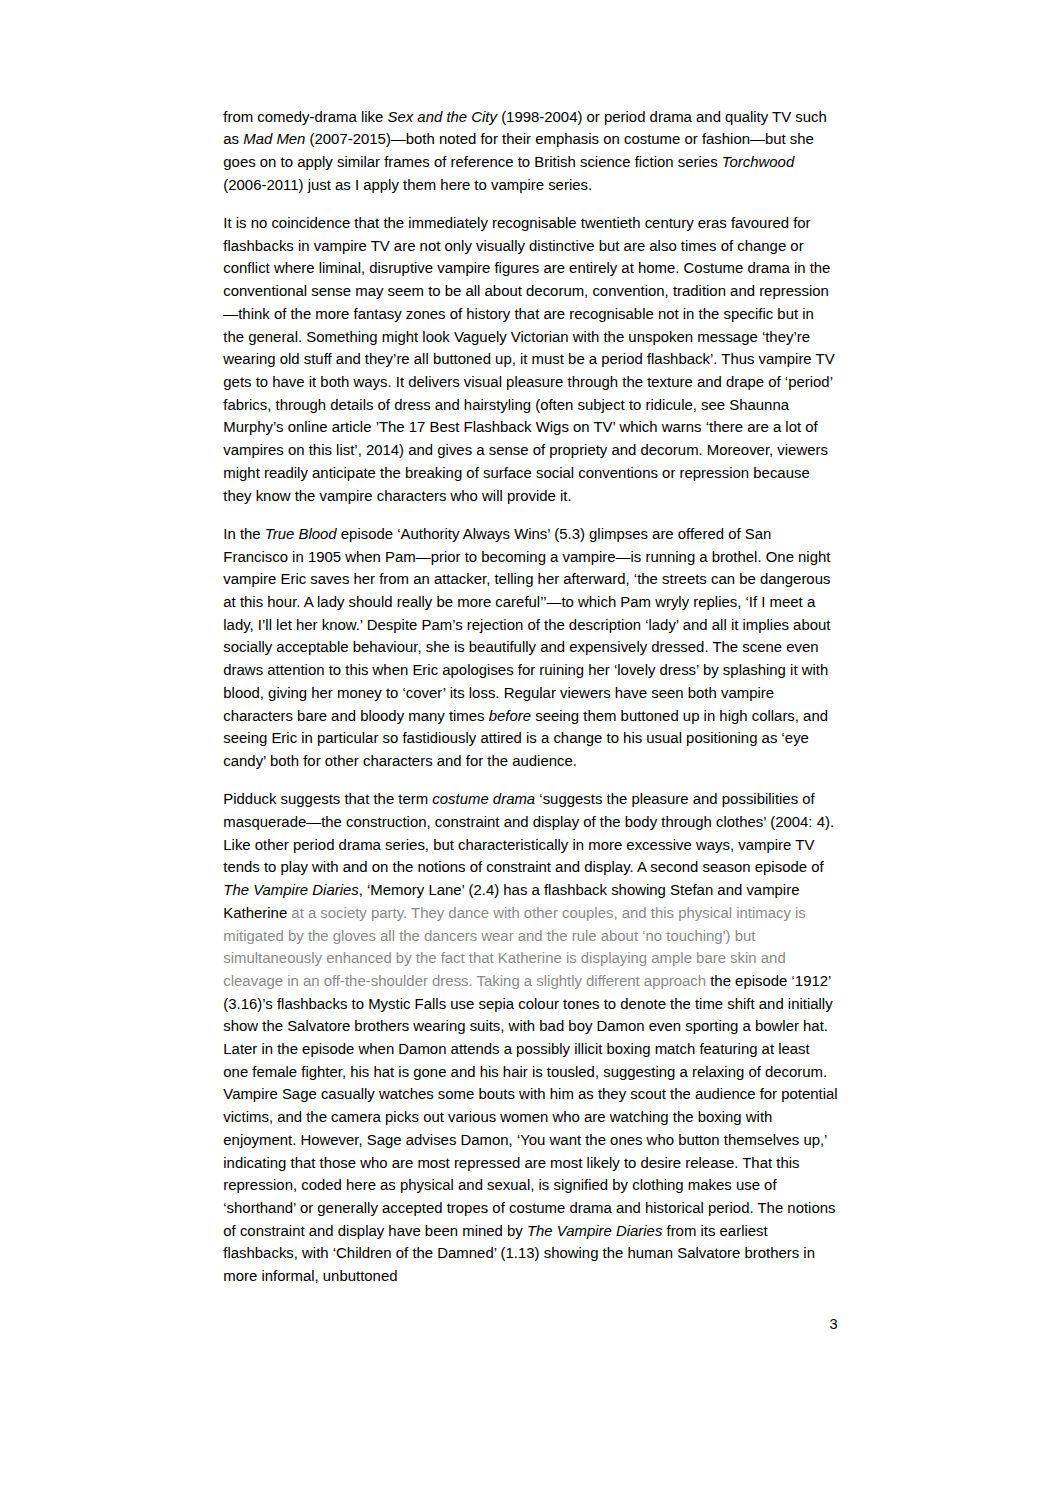from comedy-drama like Sex and the City (1998-2004) or period drama and quality TV such as Mad Men (2007-2015)—both noted for their emphasis on costume or fashion—but she goes on to apply similar frames of reference to British science fiction series Torchwood (2006-2011) just as I apply them here to vampire series.
It is no coincidence that the immediately recognisable twentieth century eras favoured for flashbacks in vampire TV are not only visually distinctive but are also times of change or conflict where liminal, disruptive vampire figures are entirely at home. Costume drama in the conventional sense may seem to be all about decorum, convention, tradition and repression—think of the more fantasy zones of history that are recognisable not in the specific but in the general. Something might look Vaguely Victorian with the unspoken message ‘they’re wearing old stuff and they’re all buttoned up, it must be a period flashback’. Thus vampire TV gets to have it both ways. It delivers visual pleasure through the texture and drape of ‘period’ fabrics, through details of dress and hairstyling (often subject to ridicule, see Shaunna Murphy’s online article ’The 17 Best Flashback Wigs on TV’ which warns ‘there are a lot of vampires on this list’, 2014) and gives a sense of propriety and decorum. Moreover, viewers might readily anticipate the breaking of surface social conventions or repression because they know the vampire characters who will provide it.
In the True Blood episode ‘Authority Always Wins’ (5.3) glimpses are offered of San Francisco in 1905 when Pam—prior to becoming a vampire—is running a brothel. One night vampire Eric saves her from an attacker, telling her afterward, ‘the streets can be dangerous at this hour. A lady should really be more careful’’—to which Pam wryly replies, ‘If I meet a lady, I’ll let her know.’ Despite Pam’s rejection of the description ‘lady’ and all it implies about socially acceptable behaviour, she is beautifully and expensively dressed. The scene even draws attention to this when Eric apologises for ruining her ‘lovely dress’ by splashing it with blood, giving her money to ‘cover’ its loss. Regular viewers have seen both vampire characters bare and bloody many times before seeing them buttoned up in high collars, and seeing Eric in particular so fastidiously attired is a change to his usual positioning as ‘eye candy’ both for other characters and for the audience.
Pidduck suggests that the term costume drama ‘suggests the pleasure and possibilities of masquerade—the construction, constraint and display of the body through clothes’ (2004: 4). Like other period drama series, but characteristically in more excessive ways, vampire TV tends to play with and on the notions of constraint and display. A second season episode of The Vampire Diaries, ‘Memory Lane’ (2.4) has a flashback showing Stefan and vampire Katherine at a society party. They dance with other couples, and this physical intimacy is mitigated by the gloves all the dancers wear and the rule about ‘no touching') but simultaneously enhanced by the fact that Katherine is displaying ample bare skin and cleavage in an off-the-shoulder dress. Taking a slightly different approach the episode ‘1912’ (3.16)’s flashbacks to Mystic Falls use sepia colour tones to denote the time shift and initially show the Salvatore brothers wearing suits, with bad boy Damon even sporting a bowler hat. Later in the episode when Damon attends a possibly illicit boxing match featuring at least one female fighter, his hat is gone and his hair is tousled, suggesting a relaxing of decorum. Vampire Sage casually watches some bouts with him as they scout the audience for potential victims, and the camera picks out various women who are watching the boxing with enjoyment. However, Sage advises Damon, ‘You want the ones who button themselves up,’ indicating that those who are most repressed are most likely to desire release. That this repression, coded here as physical and sexual, is signified by clothing makes use of ‘shorthand’ or generally accepted tropes of costume drama and historical period. The notions of constraint and display have been mined by The Vampire Diaries from its earliest flashbacks, with ‘Children of the Damned’ (1.13) showing the human Salvatore brothers in more informal, unbuttoned
3